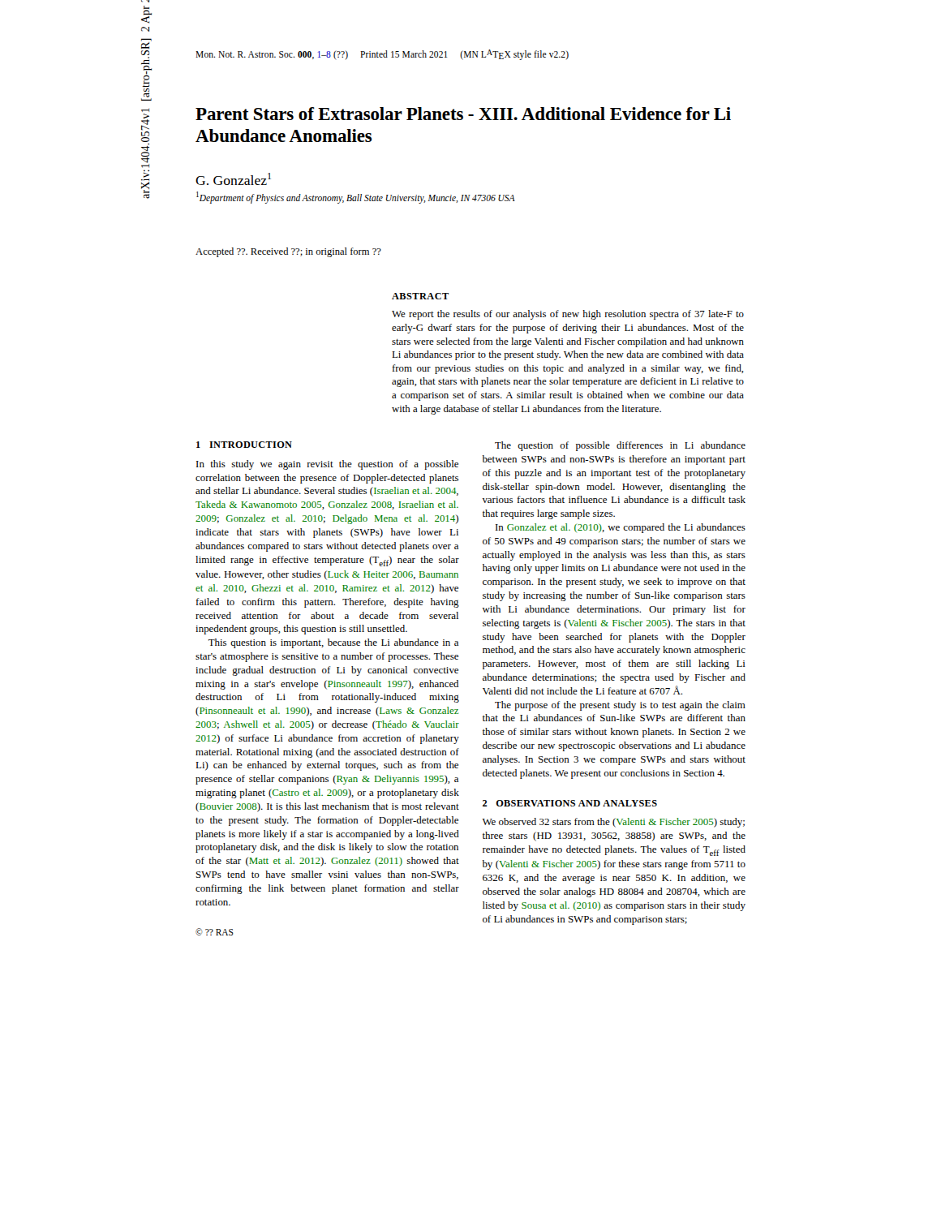arXiv:1404.0574v1 [astro-ph.SR] 2 Apr 2014
Mon. Not. R. Astron. Soc. 000, 1–8 (??) Printed 15 March 2021 (MN LATEX style file v2.2)
Parent Stars of Extrasolar Planets - XIII. Additional Evidence for Li Abundance Anomalies
G. Gonzalez1
1Department of Physics and Astronomy, Ball State University, Muncie, IN 47306 USA
Accepted ??. Received ??; in original form ??
ABSTRACT
We report the results of our analysis of new high resolution spectra of 37 late-F to early-G dwarf stars for the purpose of deriving their Li abundances. Most of the stars were selected from the large Valenti and Fischer compilation and had unknown Li abundances prior to the present study. When the new data are combined with data from our previous studies on this topic and analyzed in a similar way, we find, again, that stars with planets near the solar temperature are deficient in Li relative to a comparison set of stars. A similar result is obtained when we combine our data with a large database of stellar Li abundances from the literature.
1 INTRODUCTION
In this study we again revisit the question of a possible correlation between the presence of Doppler-detected planets and stellar Li abundance. Several studies (Israelian et al. 2004, Takeda & Kawanomoto 2005, Gonzalez 2008, Israelian et al. 2009; Gonzalez et al. 2010; Delgado Mena et al. 2014) indicate that stars with planets (SWPs) have lower Li abundances compared to stars without detected planets over a limited range in effective temperature (Teff) near the solar value. However, other studies (Luck & Heiter 2006, Baumann et al. 2010, Ghezzi et al. 2010, Ramirez et al. 2012) have failed to confirm this pattern. Therefore, despite having received attention for about a decade from several inpedendent groups, this question is still unsettled.
This question is important, because the Li abundance in a star's atmosphere is sensitive to a number of processes. These include gradual destruction of Li by canonical convective mixing in a star's envelope (Pinsonneault 1997), enhanced destruction of Li from rotationally-induced mixing (Pinsonneault et al. 1990), and increase (Laws & Gonzalez 2003; Ashwell et al. 2005) or decrease (Théado & Vauclair 2012) of surface Li abundance from accretion of planetary material. Rotational mixing (and the associated destruction of Li) can be enhanced by external torques, such as from the presence of stellar companions (Ryan & Deliyannis 1995), a migrating planet (Castro et al. 2009), or a protoplanetary disk (Bouvier 2008). It is this last mechanism that is most relevant to the present study. The formation of Doppler-detectable planets is more likely if a star is accompanied by a long-lived protoplanetary disk, and the disk is likely to slow the rotation of the star (Matt et al. 2012). Gonzalez (2011) showed that SWPs tend to have smaller vsini values than non-SWPs, confirming the link between planet formation and stellar rotation.
The question of possible differences in Li abundance between SWPs and non-SWPs is therefore an important part of this puzzle and is an important test of the protoplanetary disk-stellar spin-down model. However, disentangling the various factors that influence Li abundance is a difficult task that requires large sample sizes.
In Gonzalez et al. (2010), we compared the Li abundances of 50 SWPs and 49 comparison stars; the number of stars we actually employed in the analysis was less than this, as stars having only upper limits on Li abundance were not used in the comparison. In the present study, we seek to improve on that study by increasing the number of Sun-like comparison stars with Li abundance determinations. Our primary list for selecting targets is (Valenti & Fischer 2005). The stars in that study have been searched for planets with the Doppler method, and the stars also have accurately known atmospheric parameters. However, most of them are still lacking Li abundance determinations; the spectra used by Fischer and Valenti did not include the Li feature at 6707 Å.
The purpose of the present study is to test again the claim that the Li abundances of Sun-like SWPs are different than those of similar stars without known planets. In Section 2 we describe our new spectroscopic observations and Li abudance analyses. In Section 3 we compare SWPs and stars without detected planets. We present our conclusions in Section 4.
2 OBSERVATIONS AND ANALYSES
We observed 32 stars from the (Valenti & Fischer 2005) study; three stars (HD 13931, 30562, 38858) are SWPs, and the remainder have no detected planets. The values of Teff listed by (Valenti & Fischer 2005) for these stars range from 5711 to 6326 K, and the average is near 5850 K. In addition, we observed the solar analogs HD 88084 and 208704, which are listed by Sousa et al. (2010) as comparison stars in their study of Li abundances in SWPs and comparison stars;
© ?? RAS